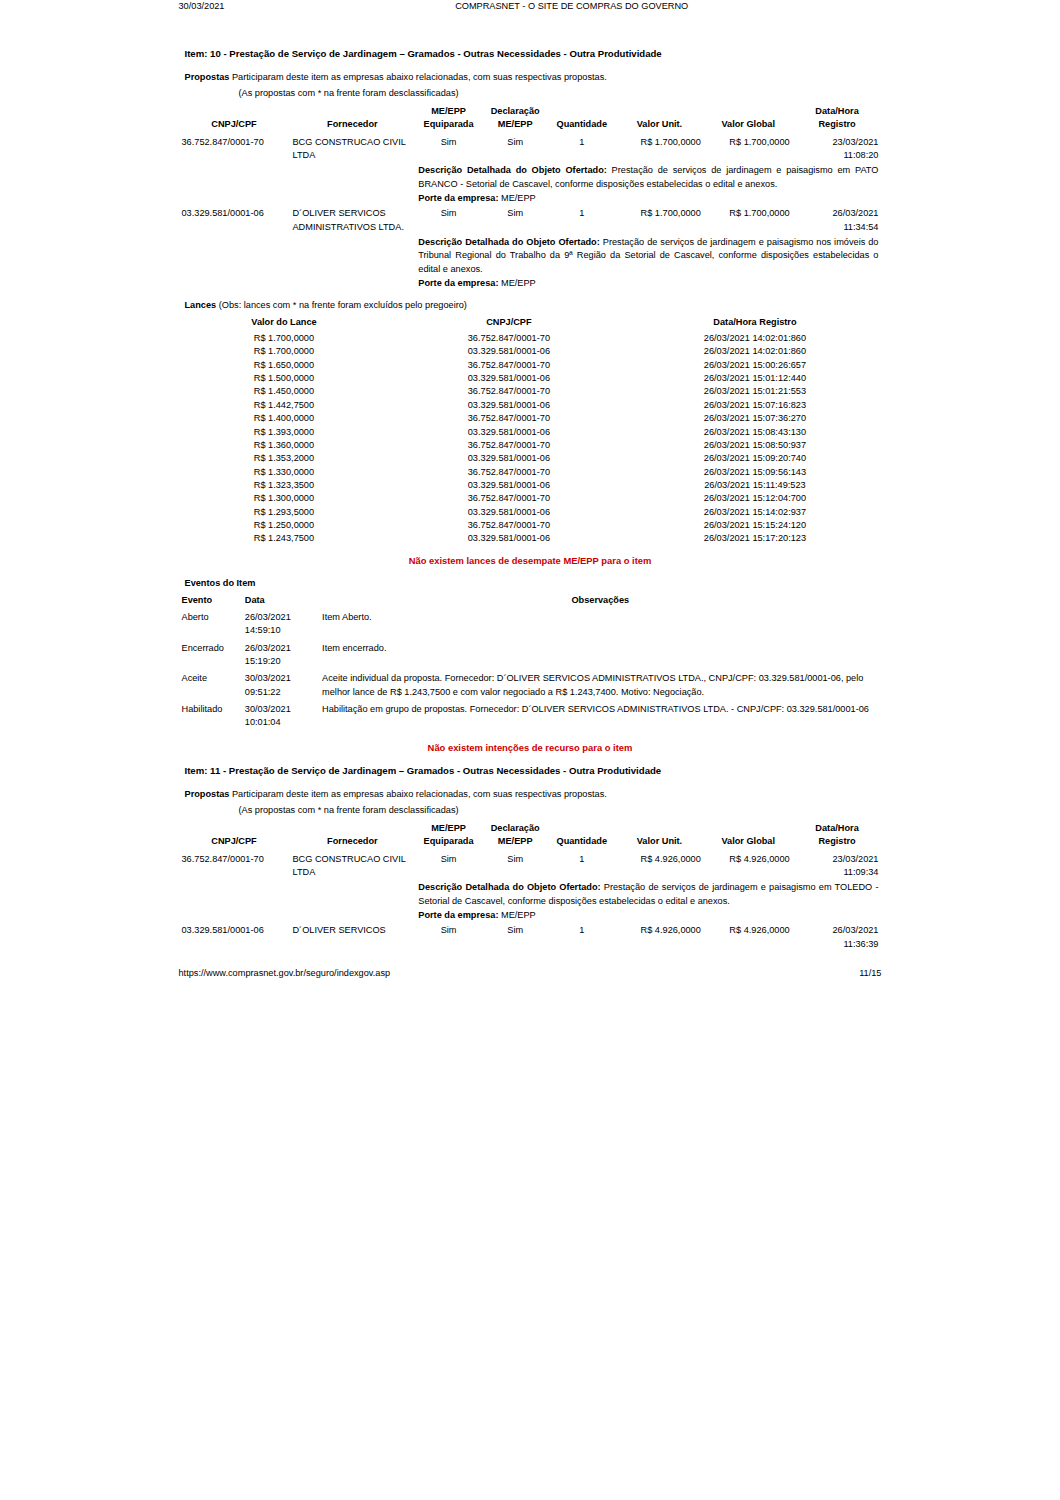30/03/2021
COMPRASNET - O SITE DE COMPRAS DO GOVERNO
Item: 10 - Prestação de Serviço de Jardinagem – Gramados - Outras Necessidades - Outra Produtividade
Propostas Participaram deste item as empresas abaixo relacionadas, com suas respectivas propostas.
(As propostas com * na frente foram desclassificadas)
| CNPJ/CPF | Fornecedor | ME/EPP Equiparada | Declaração ME/EPP | Quantidade | Valor Unit. | Valor Global | Data/Hora Registro |
| --- | --- | --- | --- | --- | --- | --- | --- |
| 36.752.847/0001-70 | BCG CONSTRUCAO CIVIL LTDA | Sim | Sim | 1 | R$ 1.700,0000 | R$ 1.700,0000 | 23/03/2021 11:08:20 |
| | Descrição Detalhada do Objeto Ofertado: Prestação de serviços de jardinagem e paisagismo em PATO BRANCO - Setorial de Cascavel, conforme disposições estabelecidas o edital e anexos. Porte da empresa: ME/EPP |
| 03.329.581/0001-06 | D´OLIVER SERVICOS ADMINISTRATIVOS LTDA. | Sim | Sim | 1 | R$ 1.700,0000 | R$ 1.700,0000 | 26/03/2021 11:34:54 |
| | Descrição Detalhada do Objeto Ofertado: Prestação de serviços de jardinagem e paisagismo nos imóveis do Tribunal Regional do Trabalho da 9ª Região da Setorial de Cascavel, conforme disposições estabelecidas o edital e anexos. Porte da empresa: ME/EPP |
Lances (Obs: lances com * na frente foram excluídos pelo pregoeiro)
| Valor do Lance | CNPJ/CPF | Data/Hora Registro |
| --- | --- | --- |
| R$ 1.700,0000 | 36.752.847/0001-70 | 26/03/2021 14:02:01:860 |
| R$ 1.700,0000 | 03.329.581/0001-06 | 26/03/2021 14:02:01:860 |
| R$ 1.650,0000 | 36.752.847/0001-70 | 26/03/2021 15:00:26:657 |
| R$ 1.500,0000 | 03.329.581/0001-06 | 26/03/2021 15:01:12:440 |
| R$ 1.450,0000 | 36.752.847/0001-70 | 26/03/2021 15:01:21:553 |
| R$ 1.442,7500 | 03.329.581/0001-06 | 26/03/2021 15:07:16:823 |
| R$ 1.400,0000 | 36.752.847/0001-70 | 26/03/2021 15:07:36:270 |
| R$ 1.393,0000 | 03.329.581/0001-06 | 26/03/2021 15:08:43:130 |
| R$ 1.360,0000 | 36.752.847/0001-70 | 26/03/2021 15:08:50:937 |
| R$ 1.353,2000 | 03.329.581/0001-06 | 26/03/2021 15:09:20:740 |
| R$ 1.330,0000 | 36.752.847/0001-70 | 26/03/2021 15:09:56:143 |
| R$ 1.323,3500 | 03.329.581/0001-06 | 26/03/2021 15:11:49:523 |
| R$ 1.300,0000 | 36.752.847/0001-70 | 26/03/2021 15:12:04:700 |
| R$ 1.293,5000 | 03.329.581/0001-06 | 26/03/2021 15:14:02:937 |
| R$ 1.250,0000 | 36.752.847/0001-70 | 26/03/2021 15:15:24:120 |
| R$ 1.243,7500 | 03.329.581/0001-06 | 26/03/2021 15:17:20:123 |
Não existem lances de desempate ME/EPP para o item
Eventos do Item
| Evento | Data | Observações |
| --- | --- | --- |
| Aberto | 26/03/2021 14:59:10 | Item Aberto. |
| Encerrado | 26/03/2021 15:19:20 | Item encerrado. |
| Aceite | 30/03/2021 09:51:22 | Aceite individual da proposta. Fornecedor: D´OLIVER SERVICOS ADMINISTRATIVOS LTDA., CNPJ/CPF: 03.329.581/0001-06, pelo melhor lance de R$ 1.243,7500 e com valor negociado a R$ 1.243,7400. Motivo: Negociação. |
| Habilitado | 30/03/2021 10:01:04 | Habilitação em grupo de propostas. Fornecedor: D´OLIVER SERVICOS ADMINISTRATIVOS LTDA. - CNPJ/CPF: 03.329.581/0001-06 |
Não existem intenções de recurso para o item
Item: 11 - Prestação de Serviço de Jardinagem – Gramados - Outras Necessidades - Outra Produtividade
Propostas Participaram deste item as empresas abaixo relacionadas, com suas respectivas propostas.
(As propostas com * na frente foram desclassificadas)
| CNPJ/CPF | Fornecedor | ME/EPP Equiparada | Declaração ME/EPP | Quantidade | Valor Unit. | Valor Global | Data/Hora Registro |
| --- | --- | --- | --- | --- | --- | --- | --- |
| 36.752.847/0001-70 | BCG CONSTRUCAO CIVIL LTDA | Sim | Sim | 1 | R$ 4.926,0000 | R$ 4.926,0000 | 23/03/2021 11:09:34 |
| | Descrição Detalhada do Objeto Ofertado: Prestação de serviços de jardinagem e paisagismo em TOLEDO - Setorial de Cascavel, conforme disposições estabelecidas o edital e anexos. Porte da empresa: ME/EPP |
| 03.329.581/0001-06 | D´OLIVER SERVICOS | Sim | Sim | 1 | R$ 4.926,0000 | R$ 4.926,0000 | 26/03/2021 11:36:39 |
https://www.comprasnet.gov.br/seguro/indexgov.asp
11/15